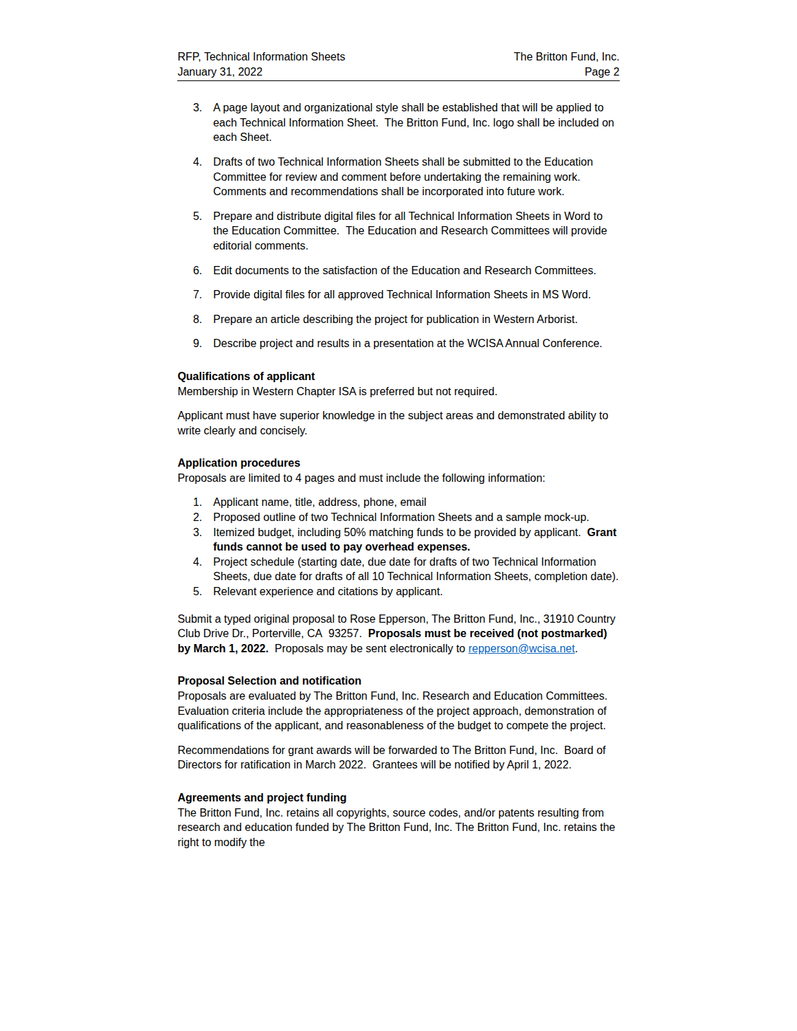RFP, Technical Information Sheets The Britton Fund, Inc.
January 31, 2022 Page 2
A page layout and organizational style shall be established that will be applied to each Technical Information Sheet. The Britton Fund, Inc. logo shall be included on each Sheet.
Drafts of two Technical Information Sheets shall be submitted to the Education Committee for review and comment before undertaking the remaining work. Comments and recommendations shall be incorporated into future work.
Prepare and distribute digital files for all Technical Information Sheets in Word to the Education Committee. The Education and Research Committees will provide editorial comments.
Edit documents to the satisfaction of the Education and Research Committees.
Provide digital files for all approved Technical Information Sheets in MS Word.
Prepare an article describing the project for publication in Western Arborist.
Describe project and results in a presentation at the WCISA Annual Conference.
Qualifications of applicant
Membership in Western Chapter ISA is preferred but not required.
Applicant must have superior knowledge in the subject areas and demonstrated ability to write clearly and concisely.
Application procedures
Proposals are limited to 4 pages and must include the following information:
Applicant name, title, address, phone, email
Proposed outline of two Technical Information Sheets and a sample mock-up.
Itemized budget, including 50% matching funds to be provided by applicant. Grant funds cannot be used to pay overhead expenses.
Project schedule (starting date, due date for drafts of two Technical Information Sheets, due date for drafts of all 10 Technical Information Sheets, completion date).
Relevant experience and citations by applicant.
Submit a typed original proposal to Rose Epperson, The Britton Fund, Inc., 31910 Country Club Drive Dr., Porterville, CA 93257. Proposals must be received (not postmarked) by March 1, 2022. Proposals may be sent electronically to repperson@wcisa.net.
Proposal Selection and notification
Proposals are evaluated by The Britton Fund, Inc. Research and Education Committees. Evaluation criteria include the appropriateness of the project approach, demonstration of qualifications of the applicant, and reasonableness of the budget to compete the project.
Recommendations for grant awards will be forwarded to The Britton Fund, Inc. Board of Directors for ratification in March 2022. Grantees will be notified by April 1, 2022.
Agreements and project funding
The Britton Fund, Inc. retains all copyrights, source codes, and/or patents resulting from research and education funded by The Britton Fund, Inc. The Britton Fund, Inc. retains the right to modify the